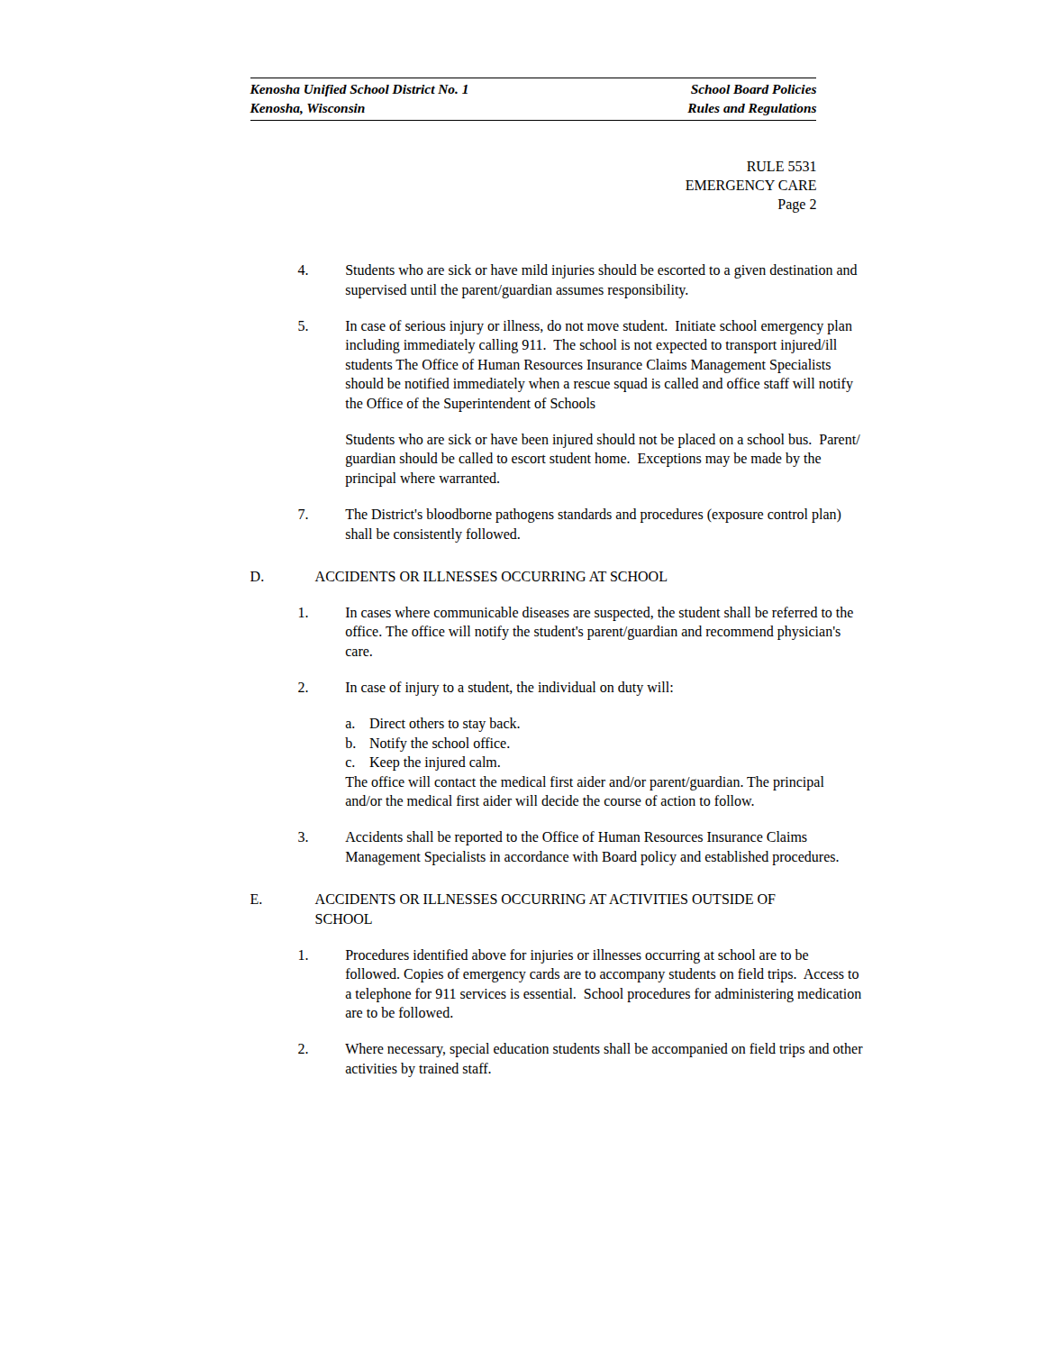| Kenosha Unified School District No. 1 | School Board Policies |
| Kenosha, Wisconsin | Rules and Regulations |
RULE 5531
EMERGENCY CARE
Page 2
4.
Students who are sick or have mild injuries should be escorted to a given destination and supervised until the parent/guardian assumes responsibility.
5.
In case of serious injury or illness, do not move student. Initiate school emergency plan including immediately calling 911. The school is not expected to transport injured/ill students The Office of Human Resources Insurance Claims Management Specialists should be notified immediately when a rescue squad is called and office staff will notify the Office of the Superintendent of Schools
Students who are sick or have been injured should not be placed on a school bus. Parent/ guardian should be called to escort student home. Exceptions may be made by the principal where warranted.
7.
The District's bloodborne pathogens standards and procedures (exposure control plan) shall be consistently followed.
D.
ACCIDENTS OR ILLNESSES OCCURRING AT SCHOOL
1.
In cases where communicable diseases are suspected, the student shall be referred to the office. The office will notify the student's parent/guardian and recommend physician's care.
2.
In case of injury to a student, the individual on duty will:
a. Direct others to stay back.
b. Notify the school office.
c. Keep the injured calm.
The office will contact the medical first aider and/or parent/guardian. The principal and/or the medical first aider will decide the course of action to follow.
3.
Accidents shall be reported to the Office of Human Resources Insurance Claims Management Specialists in accordance with Board policy and established procedures.
E.
ACCIDENTS OR ILLNESSES OCCURRING AT ACTIVITIES OUTSIDE OF SCHOOL
1.
Procedures identified above for injuries or illnesses occurring at school are to be followed. Copies of emergency cards are to accompany students on field trips. Access to a telephone for 911 services is essential. School procedures for administering medication are to be followed.
2.
Where necessary, special education students shall be accompanied on field trips and other activities by trained staff.